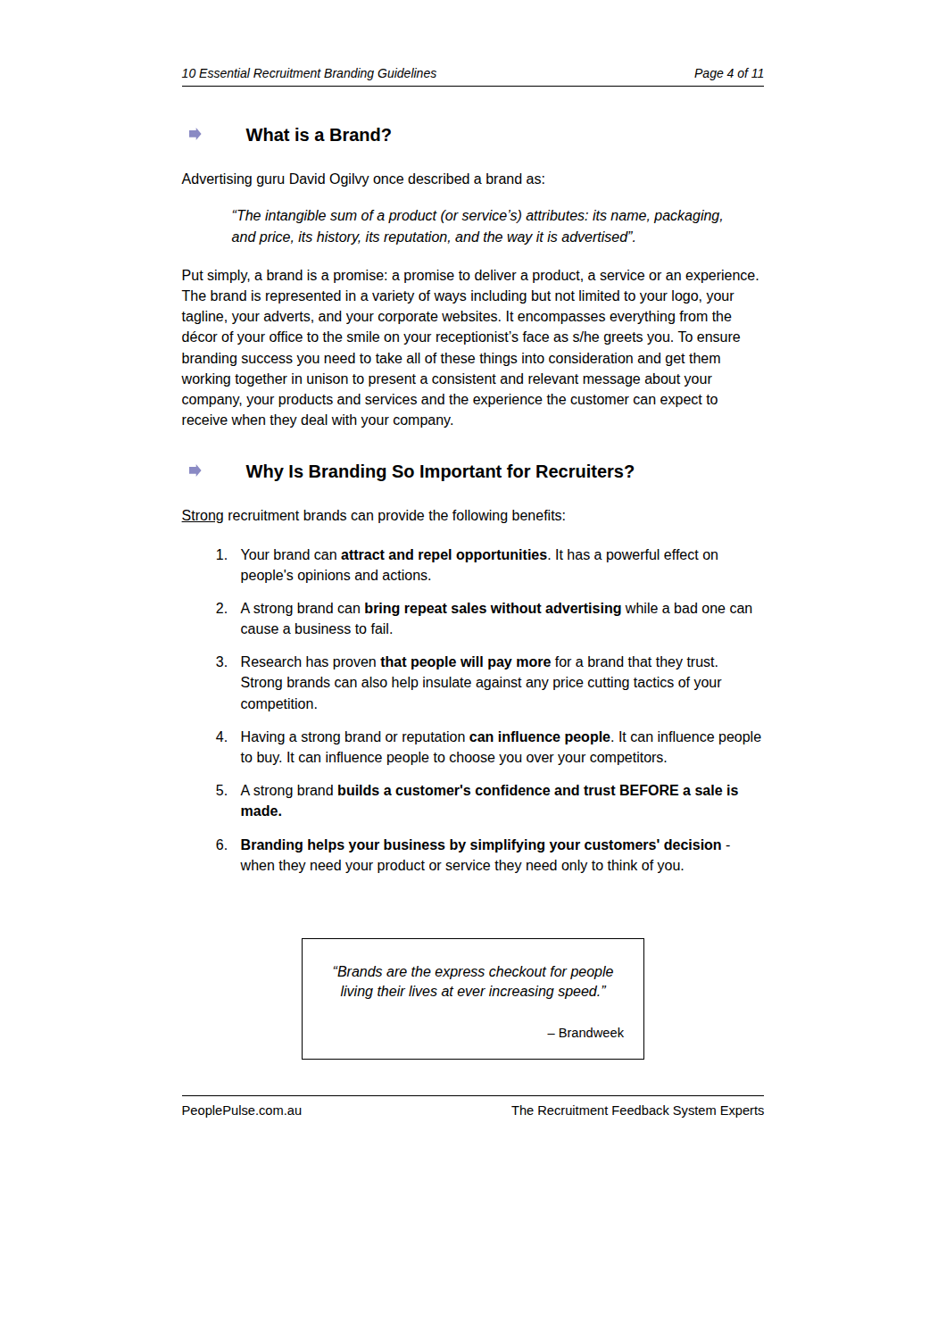10 Essential Recruitment Branding Guidelines
Page 4 of 11
What is a Brand?
Advertising guru David Ogilvy once described a brand as:
“The intangible sum of a product (or service’s) attributes: its name, packaging, and price, its history, its reputation, and the way it is advertised”.
Put simply, a brand is a promise: a promise to deliver a product, a service or an experience. The brand is represented in a variety of ways including but not limited to your logo, your tagline, your adverts, and your corporate websites. It encompasses everything from the décor of your office to the smile on your receptionist’s face as s/he greets you. To ensure branding success you need to take all of these things into consideration and get them working together in unison to present a consistent and relevant message about your company, your products and services and the experience the customer can expect to receive when they deal with your company.
Why Is Branding So Important for Recruiters?
Strong recruitment brands can provide the following benefits:
Your brand can attract and repel opportunities. It has a powerful effect on people's opinions and actions.
A strong brand can bring repeat sales without advertising while a bad one can cause a business to fail.
Research has proven that people will pay more for a brand that they trust. Strong brands can also help insulate against any price cutting tactics of your competition.
Having a strong brand or reputation can influence people. It can influence people to buy. It can influence people to choose you over your competitors.
A strong brand builds a customer's confidence and trust BEFORE a sale is made.
Branding helps your business by simplifying your customers' decision - when they need your product or service they need only to think of you.
“Brands are the express checkout for people living their lives at ever increasing speed.”
– Brandweek
PeoplePulse.com.au
The Recruitment Feedback System Experts